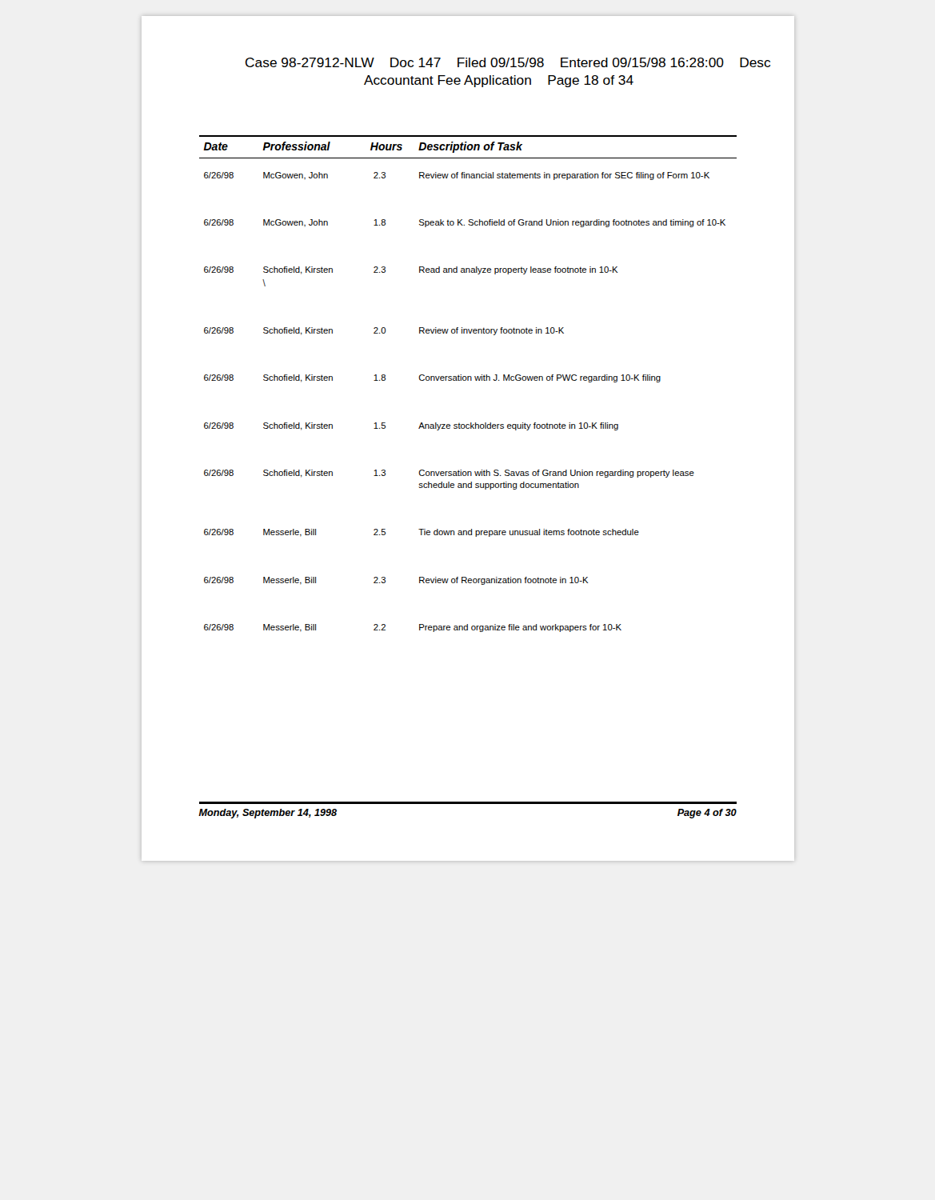Case 98-27912-NLW Doc 147 Filed 09/15/98 Entered 09/15/98 16:28:00 Desc
Accountant Fee Application Page 18 of 34
| Date | Professional | Hours | Description of Task |
| --- | --- | --- | --- |
| 6/26/98 | McGowen, John | 2.3 | Review of financial statements in preparation for SEC filing of Form 10-K |
| 6/26/98 | McGowen, John | 1.8 | Speak to K. Schofield of Grand Union regarding footnotes and timing of 10-K |
| 6/26/98 | Schofield, Kirsten \ | 2.3 | Read and analyze property lease footnote in 10-K |
| 6/26/98 | Schofield, Kirsten | 2.0 | Review of inventory footnote in 10-K |
| 6/26/98 | Schofield, Kirsten | 1.8 | Conversation with J. McGowen of PWC regarding 10-K filing |
| 6/26/98 | Schofield, Kirsten | 1.5 | Analyze stockholders equity footnote in 10-K filing |
| 6/26/98 | Schofield, Kirsten | 1.3 | Conversation with S. Savas of Grand Union regarding property lease schedule and supporting documentation |
| 6/26/98 | Messerle, Bill | 2.5 | Tie down and prepare unusual items footnote schedule |
| 6/26/98 | Messerle, Bill | 2.3 | Review of Reorganization footnote in 10-K |
| 6/26/98 | Messerle, Bill | 2.2 | Prepare and organize file and workpapers for 10-K |
Monday, September 14, 1998 Page 4 of 30